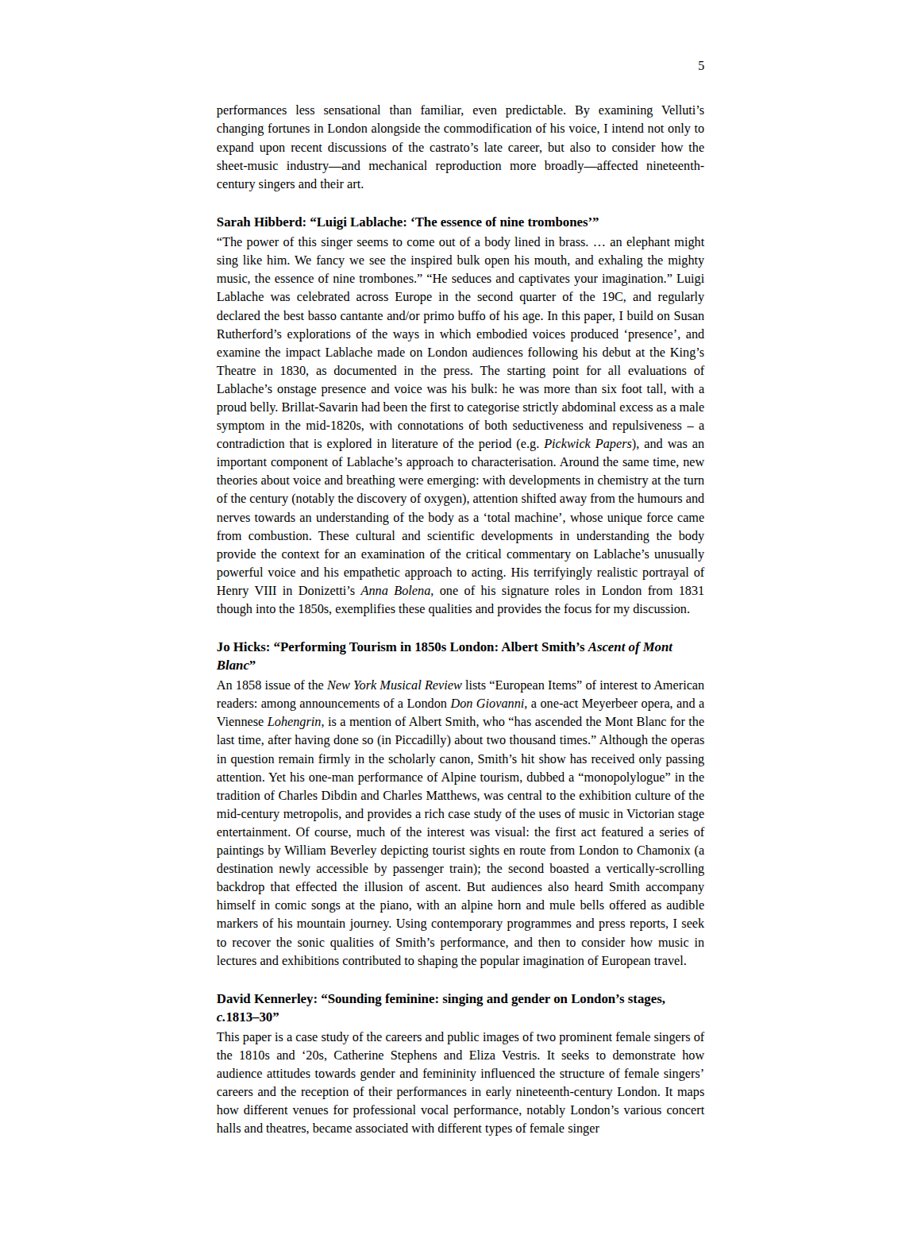5
performances less sensational than familiar, even predictable. By examining Velluti’s changing fortunes in London alongside the commodification of his voice, I intend not only to expand upon recent discussions of the castrato’s late career, but also to consider how the sheet-music industry—and mechanical reproduction more broadly—affected nineteenth-century singers and their art.
Sarah Hibberd: “Luigi Lablache: ‘The essence of nine trombones’”
“The power of this singer seems to come out of a body lined in brass. … an elephant might sing like him. We fancy we see the inspired bulk open his mouth, and exhaling the mighty music, the essence of nine trombones.” “He seduces and captivates your imagination.” Luigi Lablache was celebrated across Europe in the second quarter of the 19C, and regularly declared the best basso cantante and/or primo buffo of his age. In this paper, I build on Susan Rutherford’s explorations of the ways in which embodied voices produced ‘presence’, and examine the impact Lablache made on London audiences following his debut at the King’s Theatre in 1830, as documented in the press. The starting point for all evaluations of Lablache’s onstage presence and voice was his bulk: he was more than six foot tall, with a proud belly. Brillat-Savarin had been the first to categorise strictly abdominal excess as a male symptom in the mid-1820s, with connotations of both seductiveness and repulsiveness – a contradiction that is explored in literature of the period (e.g. Pickwick Papers), and was an important component of Lablache’s approach to characterisation. Around the same time, new theories about voice and breathing were emerging: with developments in chemistry at the turn of the century (notably the discovery of oxygen), attention shifted away from the humours and nerves towards an understanding of the body as a ‘total machine’, whose unique force came from combustion. These cultural and scientific developments in understanding the body provide the context for an examination of the critical commentary on Lablache’s unusually powerful voice and his empathetic approach to acting. His terrifyingly realistic portrayal of Henry VIII in Donizetti’s Anna Bolena, one of his signature roles in London from 1831 though into the 1850s, exemplifies these qualities and provides the focus for my discussion.
Jo Hicks: “Performing Tourism in 1850s London: Albert Smith’s Ascent of Mont Blanc”
An 1858 issue of the New York Musical Review lists “European Items” of interest to American readers: among announcements of a London Don Giovanni, a one-act Meyerbeer opera, and a Viennese Lohengrin, is a mention of Albert Smith, who “has ascended the Mont Blanc for the last time, after having done so (in Piccadilly) about two thousand times.” Although the operas in question remain firmly in the scholarly canon, Smith’s hit show has received only passing attention. Yet his one-man performance of Alpine tourism, dubbed a “monopolylogue” in the tradition of Charles Dibdin and Charles Matthews, was central to the exhibition culture of the mid-century metropolis, and provides a rich case study of the uses of music in Victorian stage entertainment. Of course, much of the interest was visual: the first act featured a series of paintings by William Beverley depicting tourist sights en route from London to Chamonix (a destination newly accessible by passenger train); the second boasted a vertically-scrolling backdrop that effected the illusion of ascent. But audiences also heard Smith accompany himself in comic songs at the piano, with an alpine horn and mule bells offered as audible markers of his mountain journey. Using contemporary programmes and press reports, I seek to recover the sonic qualities of Smith’s performance, and then to consider how music in lectures and exhibitions contributed to shaping the popular imagination of European travel.
David Kennerley: “Sounding feminine: singing and gender on London’s stages, c. 1813–30”
This paper is a case study of the careers and public images of two prominent female singers of the 1810s and ‘20s, Catherine Stephens and Eliza Vestris. It seeks to demonstrate how audience attitudes towards gender and femininity influenced the structure of female singers’ careers and the reception of their performances in early nineteenth-century London. It maps how different venues for professional vocal performance, notably London’s various concert halls and theatres, became associated with different types of female singer